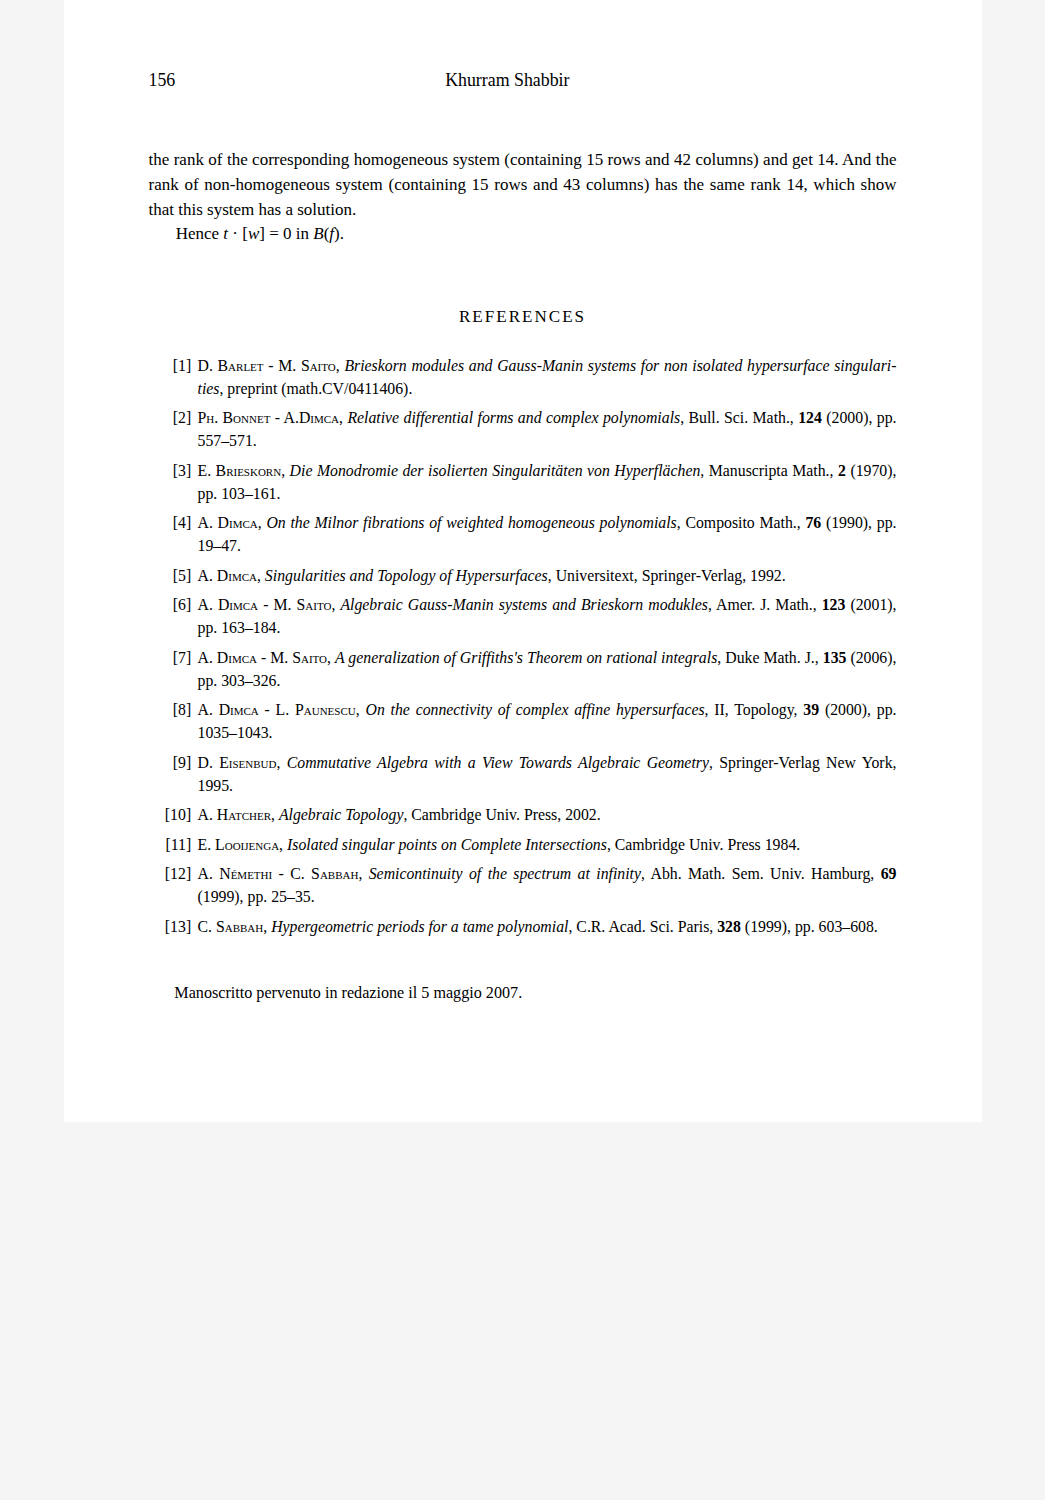156
Khurram Shabbir
the rank of the corresponding homogeneous system (containing 15 rows and 42 columns) and get 14. And the rank of non-homogeneous system (containing 15 rows and 43 columns) has the same rank 14, which show that this system has a solution.
Hence t · [w] = 0 in B(f).
REFERENCES
[1] D. Barlet - M. Saito, Brieskorn modules and Gauss-Manin systems for non isolated hypersurface singularities, preprint (math.CV/0411406).
[2] Ph. Bonnet - A.Dimca, Relative differential forms and complex polynomials, Bull. Sci. Math., 124 (2000), pp. 557–571.
[3] E. Brieskorn, Die Monodromie der isolierten Singularitäten von Hyperflächen, Manuscripta Math., 2 (1970), pp. 103–161.
[4] A. Dimca, On the Milnor fibrations of weighted homogeneous polynomials, Composito Math., 76 (1990), pp. 19–47.
[5] A. Dimca, Singularities and Topology of Hypersurfaces, Universitext, Springer-Verlag, 1992.
[6] A. Dimca - M. Saito, Algebraic Gauss-Manin systems and Brieskorn modukles, Amer. J. Math., 123 (2001), pp. 163–184.
[7] A. Dimca - M. Saito, A generalization of Griffiths's Theorem on rational integrals, Duke Math. J., 135 (2006), pp. 303–326.
[8] A. Dimca - L. Paunescu, On the connectivity of complex affine hypersurfaces, II, Topology, 39 (2000), pp. 1035–1043.
[9] D. Eisenbud, Commutative Algebra with a View Towards Algebraic Geometry, Springer-Verlag New York, 1995.
[10] A. Hatcher, Algebraic Topology, Cambridge Univ. Press, 2002.
[11] E. Looijenga, Isolated singular points on Complete Intersections, Cambridge Univ. Press 1984.
[12] A. Némethi - C. Sabbah, Semicontinuity of the spectrum at infinity, Abh. Math. Sem. Univ. Hamburg, 69 (1999), pp. 25–35.
[13] C. Sabbah, Hypergeometric periods for a tame polynomial, C.R. Acad. Sci. Paris, 328 (1999), pp. 603–608.
Manoscritto pervenuto in redazione il 5 maggio 2007.